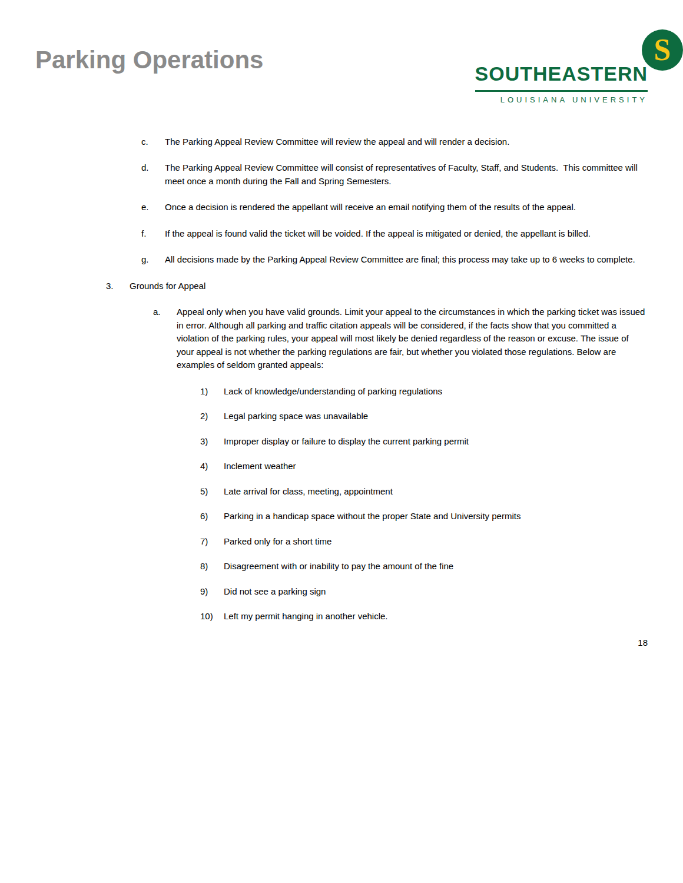Parking Operations
S
SOUTHEASTERN
LOUISIANA UNIVERSITY
c. The Parking Appeal Review Committee will review the appeal and will render a decision.
d. The Parking Appeal Review Committee will consist of representatives of Faculty, Staff, and Students. This committee will meet once a month during the Fall and Spring Semesters.
e. Once a decision is rendered the appellant will receive an email notifying them of the results of the appeal.
f. If the appeal is found valid the ticket will be voided. If the appeal is mitigated or denied, the appellant is billed.
g. All decisions made by the Parking Appeal Review Committee are final; this process may take up to 6 weeks to complete.
3. Grounds for Appeal
a. Appeal only when you have valid grounds. Limit your appeal to the circumstances in which the parking ticket was issued in error. Although all parking and traffic citation appeals will be considered, if the facts show that you committed a violation of the parking rules, your appeal will most likely be denied regardless of the reason or excuse. The issue of your appeal is not whether the parking regulations are fair, but whether you violated those regulations. Below are examples of seldom granted appeals:
1) Lack of knowledge/understanding of parking regulations
2) Legal parking space was unavailable
3) Improper display or failure to display the current parking permit
4) Inclement weather
5) Late arrival for class, meeting, appointment
6) Parking in a handicap space without the proper State and University permits
7) Parked only for a short time
8) Disagreement with or inability to pay the amount of the fine
9) Did not see a parking sign
10) Left my permit hanging in another vehicle.
18